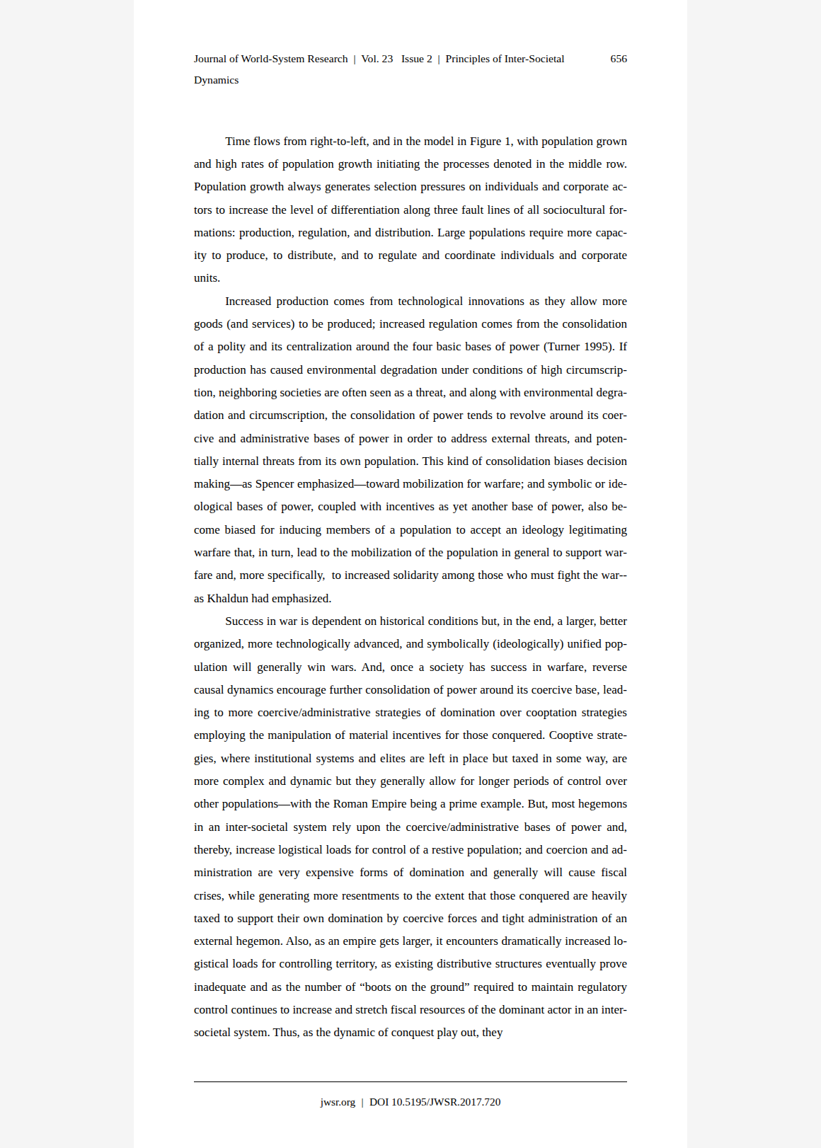Journal of World-System Research | Vol. 23 Issue 2 | Principles of Inter-Societal Dynamics
656
Time flows from right-to-left, and in the model in Figure 1, with population grown and high rates of population growth initiating the processes denoted in the middle row. Population growth always generates selection pressures on individuals and corporate actors to increase the level of differentiation along three fault lines of all sociocultural formations: production, regulation, and distribution. Large populations require more capacity to produce, to distribute, and to regulate and coordinate individuals and corporate units.
Increased production comes from technological innovations as they allow more goods (and services) to be produced; increased regulation comes from the consolidation of a polity and its centralization around the four basic bases of power (Turner 1995). If production has caused environmental degradation under conditions of high circumscription, neighboring societies are often seen as a threat, and along with environmental degradation and circumscription, the consolidation of power tends to revolve around its coercive and administrative bases of power in order to address external threats, and potentially internal threats from its own population. This kind of consolidation biases decision making—as Spencer emphasized—toward mobilization for warfare; and symbolic or ideological bases of power, coupled with incentives as yet another base of power, also become biased for inducing members of a population to accept an ideology legitimating warfare that, in turn, lead to the mobilization of the population in general to support warfare and, more specifically, to increased solidarity among those who must fight the war--as Khaldun had emphasized.
Success in war is dependent on historical conditions but, in the end, a larger, better organized, more technologically advanced, and symbolically (ideologically) unified population will generally win wars. And, once a society has success in warfare, reverse causal dynamics encourage further consolidation of power around its coercive base, leading to more coercive/administrative strategies of domination over cooptation strategies employing the manipulation of material incentives for those conquered. Cooptive strategies, where institutional systems and elites are left in place but taxed in some way, are more complex and dynamic but they generally allow for longer periods of control over other populations—with the Roman Empire being a prime example. But, most hegemons in an inter-societal system rely upon the coercive/administrative bases of power and, thereby, increase logistical loads for control of a restive population; and coercion and administration are very expensive forms of domination and generally will cause fiscal crises, while generating more resentments to the extent that those conquered are heavily taxed to support their own domination by coercive forces and tight administration of an external hegemon. Also, as an empire gets larger, it encounters dramatically increased logistical loads for controlling territory, as existing distributive structures eventually prove inadequate and as the number of “boots on the ground” required to maintain regulatory control continues to increase and stretch fiscal resources of the dominant actor in an inter-societal system. Thus, as the dynamic of conquest play out, they
jwsr.org|DOI 10.5195/JWSR.2017.720